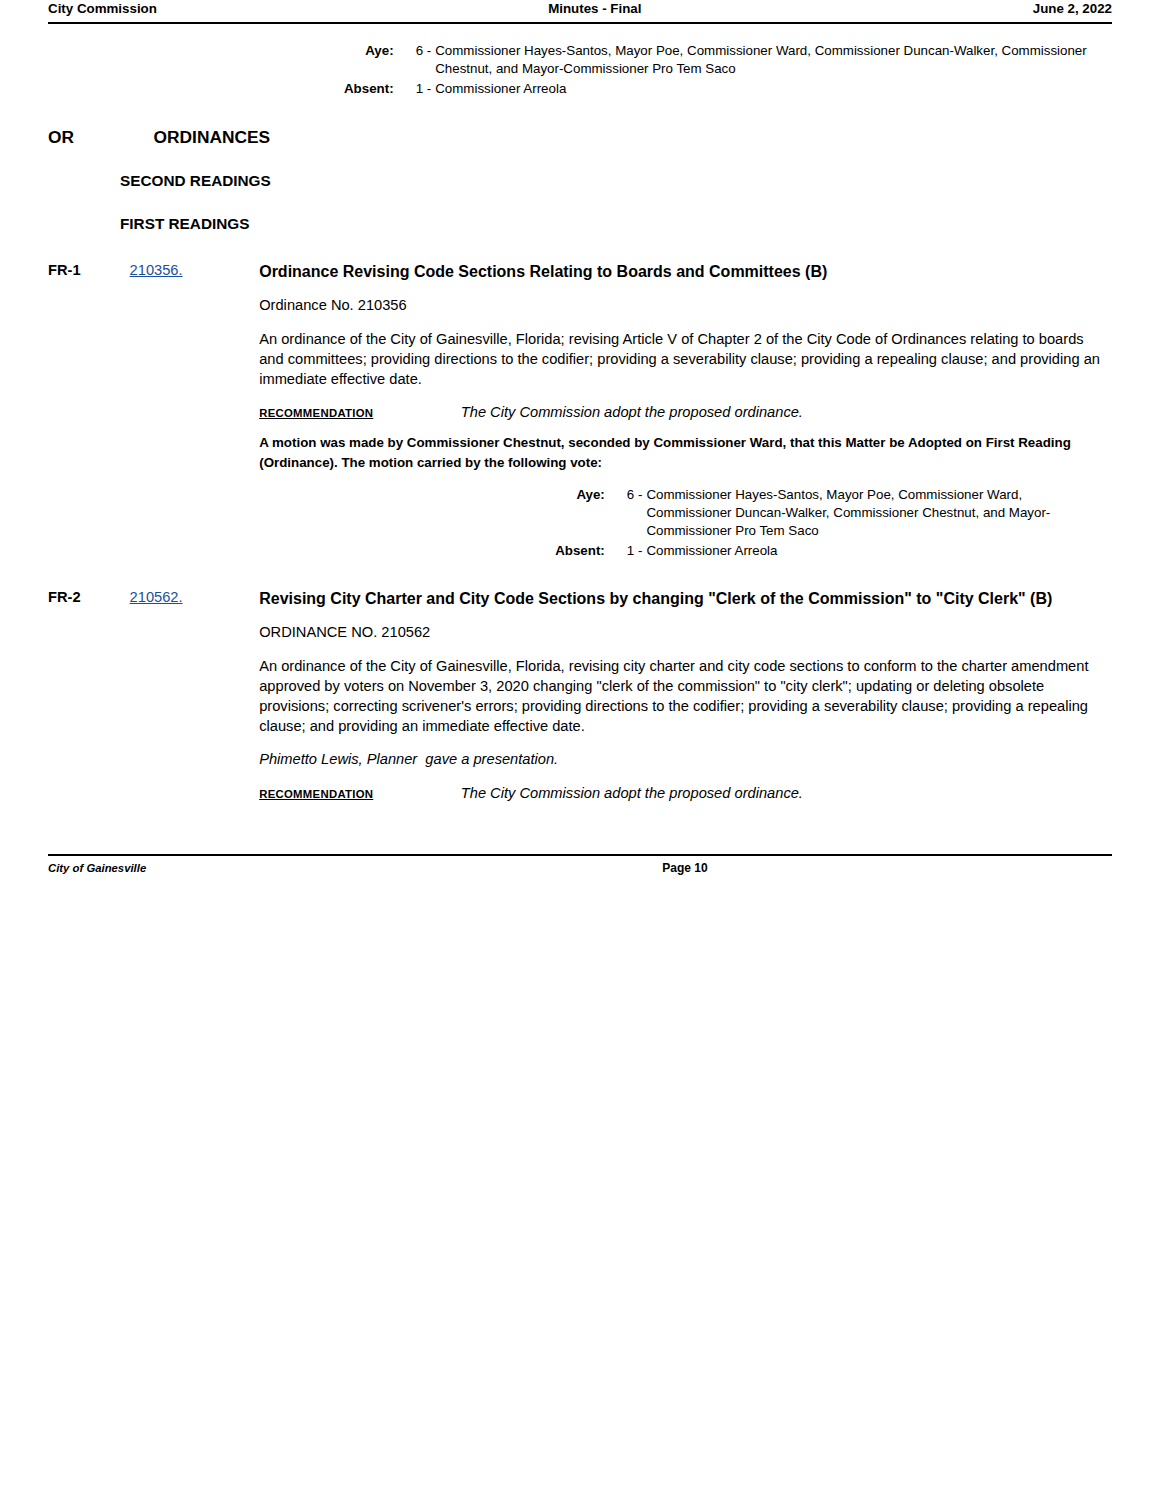City Commission
Minutes - Final
June 2, 2022
| Aye: | 6 - | Commissioner Hayes-Santos, Mayor Poe, Commissioner Ward, Commissioner Duncan-Walker, Commissioner Chestnut, and Mayor-Commissioner Pro Tem Saco |
| Absent: | 1 - | Commissioner Arreola |
OR
ORDINANCES
SECOND READINGS
FIRST READINGS
FR-1
210356.
Ordinance Revising Code Sections Relating to Boards and Committees (B)
Ordinance No. 210356
An ordinance of the City of Gainesville, Florida; revising Article V of Chapter 2 of the City Code of Ordinances relating to boards and committees; providing directions to the codifier; providing a severability clause; providing a repealing clause; and providing an immediate effective date.
RECOMMENDATION
The City Commission adopt the proposed ordinance.
A motion was made by Commissioner Chestnut, seconded by Commissioner Ward, that this Matter be Adopted on First Reading (Ordinance). The motion carried by the following vote:
| Aye: | 6 - | Commissioner Hayes-Santos, Mayor Poe, Commissioner Ward, Commissioner Duncan-Walker, Commissioner Chestnut, and Mayor-Commissioner Pro Tem Saco |
| Absent: | 1 - | Commissioner Arreola |
FR-2
210562.
Revising City Charter and City Code Sections by changing "Clerk of the Commission" to "City Clerk" (B)
ORDINANCE NO. 210562
An ordinance of the City of Gainesville, Florida, revising city charter and city code sections to conform to the charter amendment approved by voters on November 3, 2020 changing "clerk of the commission" to "city clerk"; updating or deleting obsolete provisions; correcting scrivener's errors; providing directions to the codifier; providing a severability clause; providing a repealing clause; and providing an immediate effective date.
Phimetto Lewis, Planner gave a presentation.
RECOMMENDATION
The City Commission adopt the proposed ordinance.
City of Gainesville
Page 10